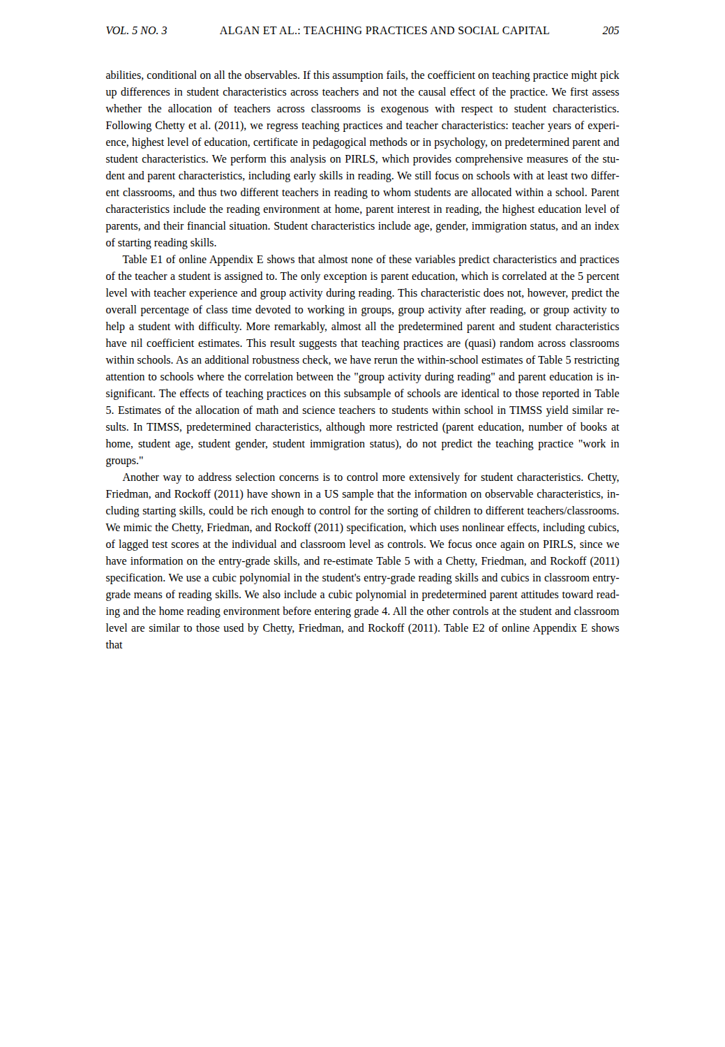VOL. 5 NO. 3 ALGAN ET AL.: TEACHING PRACTICES AND SOCIAL CAPITAL 205
abilities, conditional on all the observables. If this assumption fails, the coefficient on teaching practice might pick up differences in student characteristics across teachers and not the causal effect of the practice. We first assess whether the allocation of teachers across classrooms is exogenous with respect to student characteristics. Following Chetty et al. (2011), we regress teaching practices and teacher characteristics: teacher years of experience, highest level of education, certificate in pedagogical methods or in psychology, on predetermined parent and student characteristics. We perform this analysis on PIRLS, which provides comprehensive measures of the student and parent characteristics, including early skills in reading. We still focus on schools with at least two different classrooms, and thus two different teachers in reading to whom students are allocated within a school. Parent characteristics include the reading environment at home, parent interest in reading, the highest education level of parents, and their financial situation. Student characteristics include age, gender, immigration status, and an index of starting reading skills.
Table E1 of online Appendix E shows that almost none of these variables predict characteristics and practices of the teacher a student is assigned to. The only exception is parent education, which is correlated at the 5 percent level with teacher experience and group activity during reading. This characteristic does not, however, predict the overall percentage of class time devoted to working in groups, group activity after reading, or group activity to help a student with difficulty. More remarkably, almost all the predetermined parent and student characteristics have nil coefficient estimates. This result suggests that teaching practices are (quasi) random across classrooms within schools. As an additional robustness check, we have rerun the within-school estimates of Table 5 restricting attention to schools where the correlation between the "group activity during reading" and parent education is insignificant. The effects of teaching practices on this subsample of schools are identical to those reported in Table 5. Estimates of the allocation of math and science teachers to students within school in TIMSS yield similar results. In TIMSS, predetermined characteristics, although more restricted (parent education, number of books at home, student age, student gender, student immigration status), do not predict the teaching practice "work in groups."
Another way to address selection concerns is to control more extensively for student characteristics. Chetty, Friedman, and Rockoff (2011) have shown in a US sample that the information on observable characteristics, including starting skills, could be rich enough to control for the sorting of children to different teachers/classrooms. We mimic the Chetty, Friedman, and Rockoff (2011) specification, which uses nonlinear effects, including cubics, of lagged test scores at the individual and classroom level as controls. We focus once again on PIRLS, since we have information on the entry-grade skills, and re-estimate Table 5 with a Chetty, Friedman, and Rockoff (2011) specification. We use a cubic polynomial in the student's entry-grade reading skills and cubics in classroom entry-grade means of reading skills. We also include a cubic polynomial in predetermined parent attitudes toward reading and the home reading environment before entering grade 4. All the other controls at the student and classroom level are similar to those used by Chetty, Friedman, and Rockoff (2011). Table E2 of online Appendix E shows that